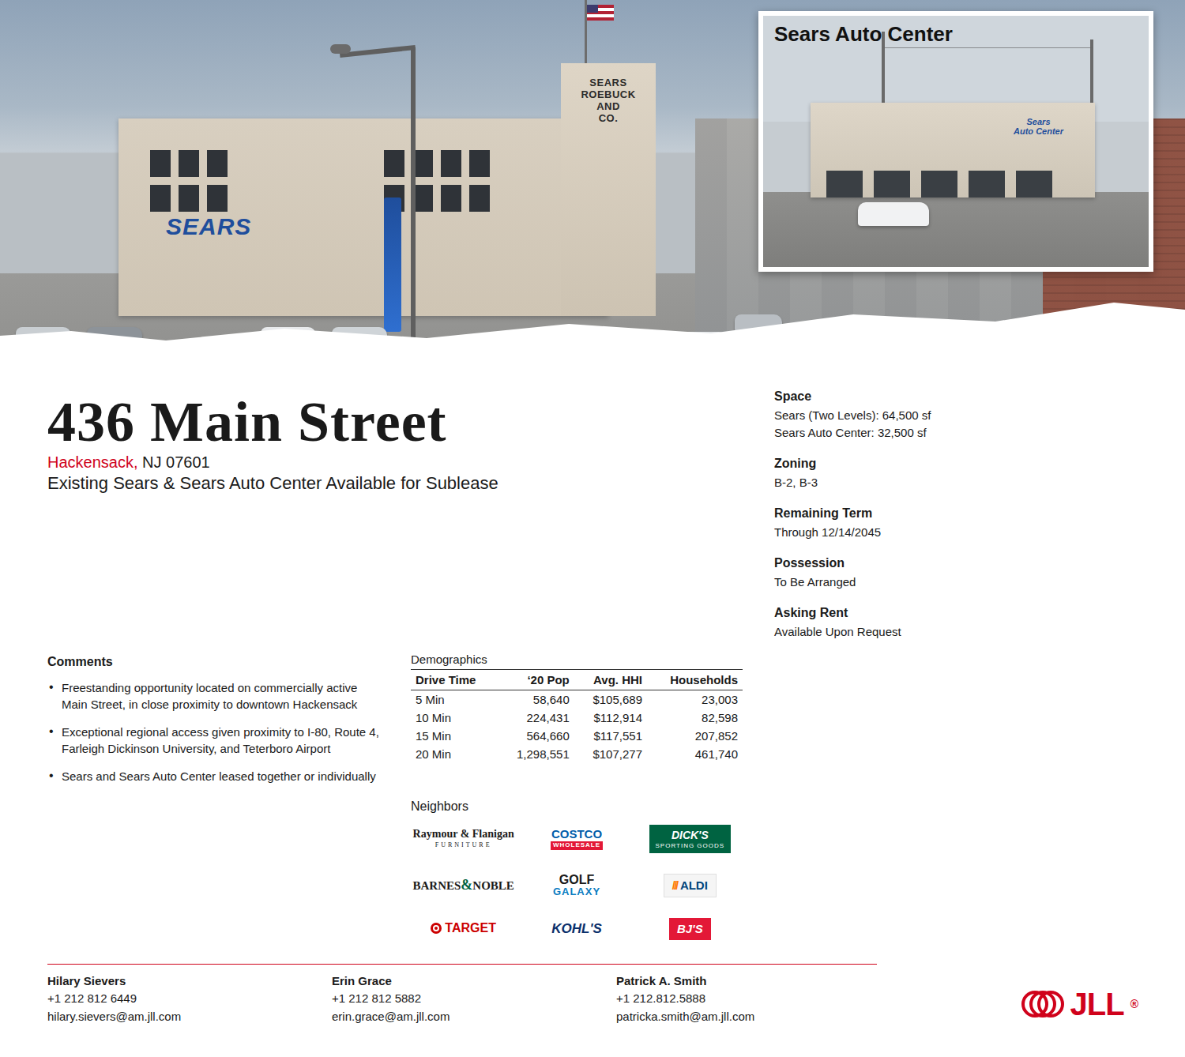SEARS
SEARS
ROEBUCK
AND
CO.
Sears Auto Center
Sears
Auto Center
436 Main Street
Hackensack, NJ 07601
Existing Sears & Sears Auto Center Available for Sublease
Space
Sears (Two Levels): 64,500 sf
Sears Auto Center: 32,500 sf
Zoning
B-2, B-3
Remaining Term
Through 12/14/2045
Possession
To Be Arranged
Asking Rent
Available Upon Request
Comments
Freestanding opportunity located on commercially active Main Street, in close proximity to downtown Hackensack
Exceptional regional access given proximity to I-80, Route 4, Farleigh Dickinson University, and Teterboro Airport
Sears and Sears Auto Center leased together or individually
Demographics
| Drive Time | ‘20 Pop | Avg. HHI | Households |
| --- | --- | --- | --- |
| 5 Min | 58,640 | $105,689 | 23,003 |
| 10 Min | 224,431 | $112,914 | 82,598 |
| 15 Min | 564,660 | $117,551 | 207,852 |
| 20 Min | 1,298,551 | $107,277 | 461,740 |
Neighbors
Raymour & FlaniganFURNITURE
COSTCOWHOLESALE
DICK'SSPORTING GOODS
BARNES&NOBLE
GOLFGALAXY
/// ALDI
TARGET
KOHL'S
BJ'S
Hilary Sievers +1 212 812 6449
hilary.sievers@am.jll.com
Erin Grace +1 212 812 5882
erin.grace@am.jll.com
Patrick A. Smith +1 212.812.5888
patricka.smith@am.jll.com
JLL®